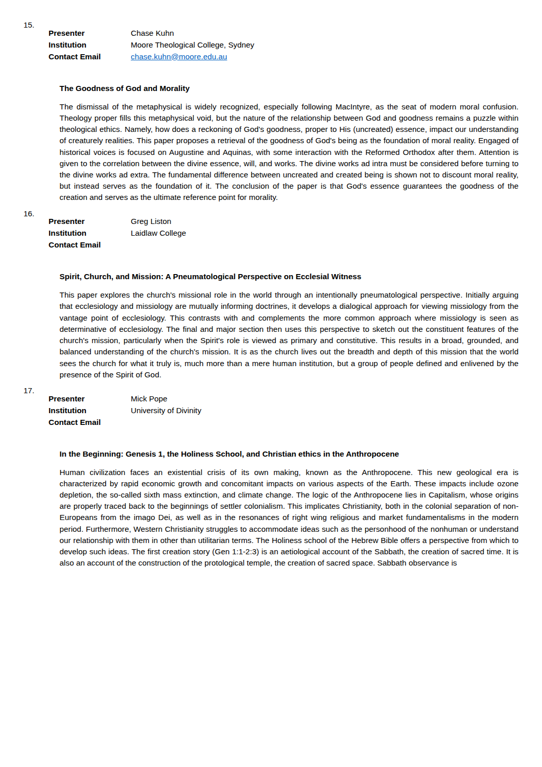15.
Presenter
Chase Kuhn
Institution
Moore Theological College, Sydney
Contact Email
chase.kuhn@moore.edu.au
The Goodness of God and Morality
The dismissal of the metaphysical is widely recognized, especially following MacIntyre, as the seat of modern moral confusion. Theology proper fills this metaphysical void, but the nature of the relationship between God and goodness remains a puzzle within theological ethics. Namely, how does a reckoning of God's goodness, proper to His (uncreated) essence, impact our understanding of creaturely realities. This paper proposes a retrieval of the goodness of God's being as the foundation of moral reality. Engaged of historical voices is focused on Augustine and Aquinas, with some interaction with the Reformed Orthodox after them. Attention is given to the correlation between the divine essence, will, and works. The divine works ad intra must be considered before turning to the divine works ad extra. The fundamental difference between uncreated and created being is shown not to discount moral reality, but instead serves as the foundation of it. The conclusion of the paper is that God's essence guarantees the goodness of the creation and serves as the ultimate reference point for morality.
16.
Presenter
Greg Liston
Institution
Laidlaw College
Contact Email
Spirit, Church, and Mission: A Pneumatological Perspective on Ecclesial Witness
This paper explores the church's missional role in the world through an intentionally pneumatological perspective. Initially arguing that ecclesiology and missiology are mutually informing doctrines, it develops a dialogical approach for viewing missiology from the vantage point of ecclesiology. This contrasts with and complements the more common approach where missiology is seen as determinative of ecclesiology. The final and major section then uses this perspective to sketch out the constituent features of the church's mission, particularly when the Spirit's role is viewed as primary and constitutive. This results in a broad, grounded, and balanced understanding of the church's mission. It is as the church lives out the breadth and depth of this mission that the world sees the church for what it truly is, much more than a mere human institution, but a group of people defined and enlivened by the presence of the Spirit of God.
17.
Presenter
Mick Pope
Institution
University of Divinity
Contact Email
In the Beginning: Genesis 1, the Holiness School, and Christian ethics in the Anthropocene
Human civilization faces an existential crisis of its own making, known as the Anthropocene. This new geological era is characterized by rapid economic growth and concomitant impacts on various aspects of the Earth. These impacts include ozone depletion, the so-called sixth mass extinction, and climate change. The logic of the Anthropocene lies in Capitalism, whose origins are properly traced back to the beginnings of settler colonialism. This implicates Christianity, both in the colonial separation of non-Europeans from the imago Dei, as well as in the resonances of right wing religious and market fundamentalisms in the modern period. Furthermore, Western Christianity struggles to accommodate ideas such as the personhood of the nonhuman or understand our relationship with them in other than utilitarian terms. The Holiness school of the Hebrew Bible offers a perspective from which to develop such ideas. The first creation story (Gen 1:1-2:3) is an aetiological account of the Sabbath, the creation of sacred time. It is also an account of the construction of the protological temple, the creation of sacred space. Sabbath observance is